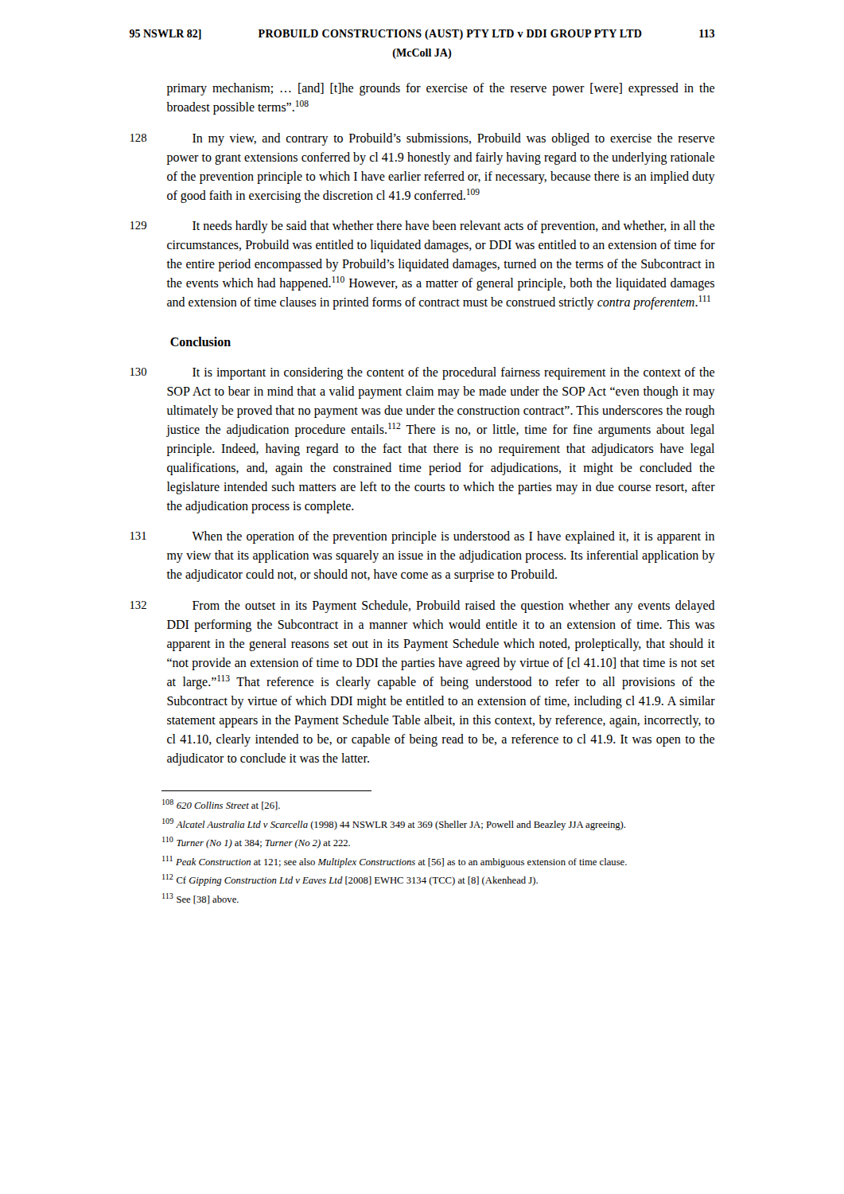95 NSWLR 82] PROBUILD CONSTRUCTIONS (AUST) PTY LTD v DDI GROUP PTY LTD 113
(McColl JA)
primary mechanism; … [and] [t]he grounds for exercise of the reserve power [were] expressed in the broadest possible terms”.108
128 In my view, and contrary to Probuild’s submissions, Probuild was obliged to exercise the reserve power to grant extensions conferred by cl 41.9 honestly and fairly having regard to the underlying rationale of the prevention principle to which I have earlier referred or, if necessary, because there is an implied duty of good faith in exercising the discretion cl 41.9 conferred.109
129 It needs hardly be said that whether there have been relevant acts of prevention, and whether, in all the circumstances, Probuild was entitled to liquidated damages, or DDI was entitled to an extension of time for the entire period encompassed by Probuild’s liquidated damages, turned on the terms of the Subcontract in the events which had happened.110 However, as a matter of general principle, both the liquidated damages and extension of time clauses in printed forms of contract must be construed strictly contra proferentem.111
Conclusion
130 It is important in considering the content of the procedural fairness requirement in the context of the SOP Act to bear in mind that a valid payment claim may be made under the SOP Act “even though it may ultimately be proved that no payment was due under the construction contract”. This underscores the rough justice the adjudication procedure entails.112 There is no, or little, time for fine arguments about legal principle. Indeed, having regard to the fact that there is no requirement that adjudicators have legal qualifications, and, again the constrained time period for adjudications, it might be concluded the legislature intended such matters are left to the courts to which the parties may in due course resort, after the adjudication process is complete.
131 When the operation of the prevention principle is understood as I have explained it, it is apparent in my view that its application was squarely an issue in the adjudication process. Its inferential application by the adjudicator could not, or should not, have come as a surprise to Probuild.
132 From the outset in its Payment Schedule, Probuild raised the question whether any events delayed DDI performing the Subcontract in a manner which would entitle it to an extension of time. This was apparent in the general reasons set out in its Payment Schedule which noted, proleptically, that should it “not provide an extension of time to DDI the parties have agreed by virtue of [cl 41.10] that time is not set at large.”113 That reference is clearly capable of being understood to refer to all provisions of the Subcontract by virtue of which DDI might be entitled to an extension of time, including cl 41.9. A similar statement appears in the Payment Schedule Table albeit, in this context, by reference, again, incorrectly, to cl 41.10, clearly intended to be, or capable of being read to be, a reference to cl 41.9. It was open to the adjudicator to conclude it was the latter.
108620 Collins Street at [26].
109 Alcatel Australia Ltd v Scarcella (1998) 44 NSWLR 349 at 369 (Sheller JA; Powell and Beazley JJA agreeing).
110 Turner (No 1) at 384; Turner (No 2) at 222.
111 Peak Construction at 121; see also Multiplex Constructions at [56] as to an ambiguous extension of time clause.
112 Cf Gipping Construction Ltd v Eaves Ltd [2008] EWHC 3134 (TCC) at [8] (Akenhead J).
113 See [38] above.